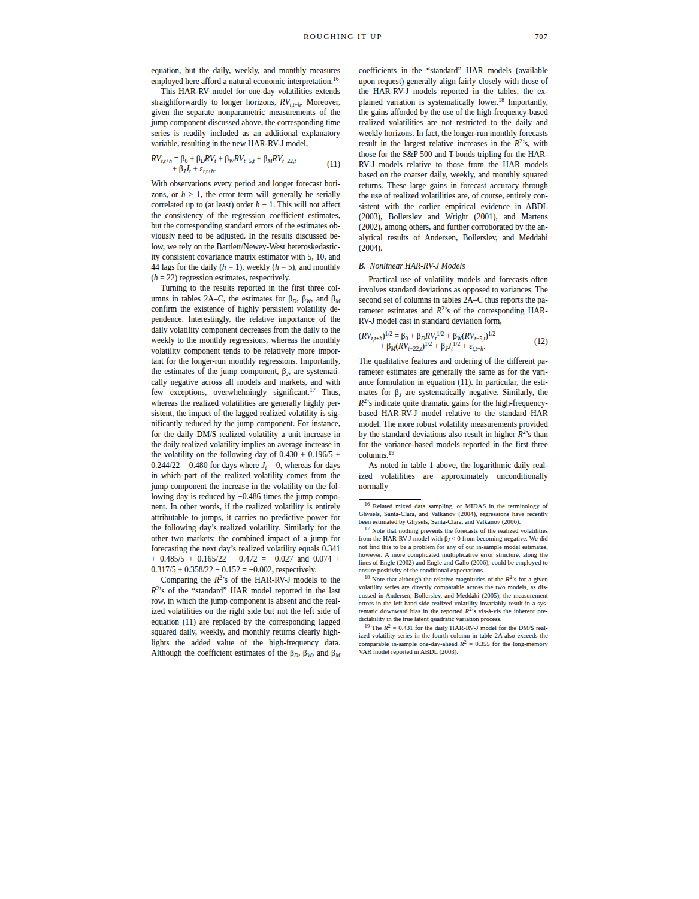Roughing It Up 707
equation, but the daily, weekly, and monthly measures employed here afford a natural economic interpretation.16
This HAR-RV model for one-day volatilities extends straightforwardly to longer horizons, RVt,t+h. Moreover, given the separate nonparametric measurements of the jump component discussed above, the corresponding time series is readily included as an additional explanatory variable, resulting in the new HAR-RV-J model,
| RV t , t + h = β 0 + β D RV t + β W RV t −5, t + β M RV t −22, t + β J J t + ε t , t + h . | (11) |
With observations every period and longer forecast horizons, or h > 1, the error term will generally be serially correlated up to (at least) order h − 1. This will not affect the consistency of the regression coefficient estimates, but the corresponding standard errors of the estimates obviously need to be adjusted. In the results discussed below, we rely on the Bartlett/Newey-West heteroskedasticity consistent covariance matrix estimator with 5, 10, and 44 lags for the daily (h = 1), weekly (h = 5), and monthly (h = 22) regression estimates, respectively.
Turning to the results reported in the first three columns in tables 2A–C, the estimates for βD, βW, and βM confirm the existence of highly persistent volatility dependence. Interestingly, the relative importance of the daily volatility component decreases from the daily to the weekly to the monthly regressions, whereas the monthly volatility component tends to be relatively more important for the longer-run monthly regressions. Importantly, the estimates of the jump component, βJ, are systematically negative across all models and markets, and with few exceptions, overwhelmingly significant.17 Thus, whereas the realized volatilities are generally highly persistent, the impact of the lagged realized volatility is significantly reduced by the jump component. For instance, for the daily DM/$ realized volatility a unit increase in the daily realized volatility implies an average increase in the volatility on the following day of 0.430 + 0.196/5 + 0.244/22 = 0.480 for days where Jt = 0, whereas for days in which part of the realized volatility comes from the jump component the increase in the volatility on the following day is reduced by −0.486 times the jump component. In other words, if the realized volatility is entirely attributable to jumps, it carries no predictive power for the following day’s realized volatility. Similarly for the other two markets: the combined impact of a jump for forecasting the next day’s realized volatility equals 0.341 + 0.485/5 + 0.165/22 − 0.472 = −0.027 and 0.074 + 0.317/5 + 0.358/22 − 0.152 = −0.002, respectively.
Comparing the R2’s of the HAR-RV-J models to the R2’s of the “standard” HAR model reported in the last row, in which the jump component is absent and the realized volatilities on the right side but not the left side of equation (11) are replaced by the corresponding lagged squared daily, weekly, and monthly returns clearly highlights the added value of the high-frequency data. Although the coefficient estimates of the βD, βW, and βM coefficients in the “standard” HAR models (available upon request) generally align fairly closely with those of the HAR-RV-J models reported in the tables, the explained variation is systematically lower.18 Importantly, the gains afforded by the use of the high-frequency-based realized volatilities are not restricted to the daily and weekly horizons. In fact, the longer-run monthly forecasts result in the largest relative increases in the R2’s, with those for the S&P 500 and T-bonds tripling for the HAR-RV-J models relative to those from the HAR models based on the coarser daily, weekly, and monthly squared returns. These large gains in forecast accuracy through the use of realized volatilities are, of course, entirely consistent with the earlier empirical evidence in ABDL (2003), Bollerslev and Wright (2001), and Martens (2002), among others, and further corroborated by the analytical results of Andersen, Bollerslev, and Meddahi (2004).
B. Nonlinear HAR-RV-J Models
Practical use of volatility models and forecasts often involves standard deviations as opposed to variances. The second set of columns in tables 2A–C thus reports the parameter estimates and R2’s of the corresponding HAR-RV-J model cast in standard deviation form,
| ( RV t , t + h ) 1/2 = β 0 + β D RV t 1/2 + β W ( RV t −5, t ) 1/2 + β M ( RV t −22, t ) 1/2 + β J J t 1/2 + ε t , t + h . | (12) |
The qualitative features and ordering of the different parameter estimates are generally the same as for the variance formulation in equation (11). In particular, the estimates for βJ are systematically negative. Similarly, the R2’s indicate quite dramatic gains for the high-frequency-based HAR-RV-J model relative to the standard HAR model. The more robust volatility measurements provided by the standard deviations also result in higher R2’s than for the variance-based models reported in the first three columns.19
As noted in table 1 above, the logarithmic daily realized volatilities are approximately unconditionally normally
16 Related mixed data sampling, or MIDAS in the terminology of Ghysels, Santa-Clara, and Valkanov (2004), regressions have recently been estimated by Ghysels, Santa-Clara, and Valkanov (2006).
17 Note that nothing prevents the forecasts of the realized volatilities from the HAR-RV-J model with βJ < 0 from becoming negative. We did not find this to be a problem for any of our in-sample model estimates, however. A more complicated multiplicative error structure, along the lines of Engle (2002) and Engle and Gallo (2006), could be employed to ensure positivity of the conditional expectations.
18 Note that although the relative magnitudes of the R2’s for a given volatility series are directly comparable across the two models, as discussed in Andersen, Bollerslev, and Meddahi (2005), the measurement errors in the left-hand-side realized volatility invariably result in a systematic downward bias in the reported R2’s vis-à-vis the inherent predictability in the true latent quadratic variation process.
19 The R2 = 0.431 for the daily HAR-RV-J model for the DM/$ realized volatility series in the fourth column in table 2A also exceeds the comparable in-sample one-day-ahead R2 = 0.355 for the long-memory VAR model reported in ABDL (2003).